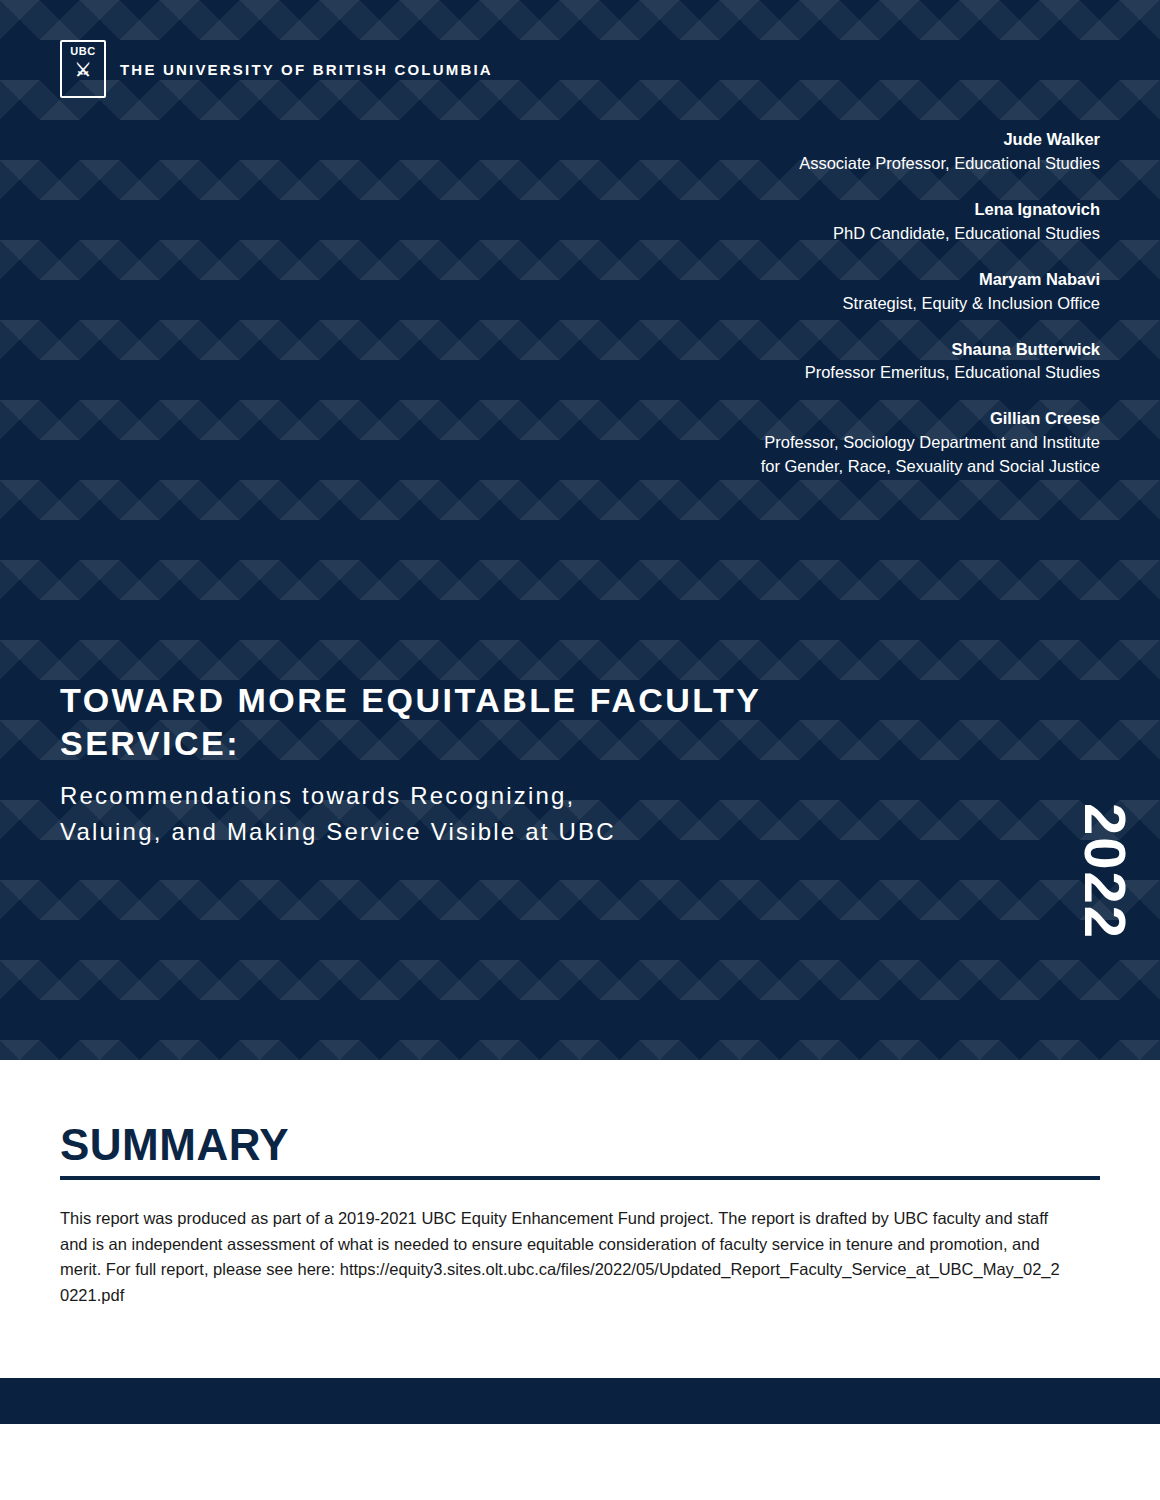UBC ⚔
The University of British Columbia
Jude Walker Associate Professor, Educational Studies
Lena Ignatovich PhD Candidate, Educational Studies
Maryam Nabavi Strategist, Equity & Inclusion Office
Shauna Butterwick Professor Emeritus, Educational Studies
Gillian Creese Professor, Sociology Department and Institute
for Gender, Race, Sexuality and Social Justice
Toward More Equitable Faculty Service:
Recommendations towards Recognizing,
Valuing, and Making Service Visible at UBC
2022
Summary
This report was produced as part of a 2019-2021 UBC Equity Enhancement Fund project. The report is drafted by UBC faculty and staff and is an independent assessment of what is needed to ensure equitable consideration of faculty service in tenure and promotion, and merit. For full report, please see here: https://equity3.sites.olt.ubc.ca/files/2022/05/Updated_Report_Faculty_Service_at_UBC_May_02_20221.pdf